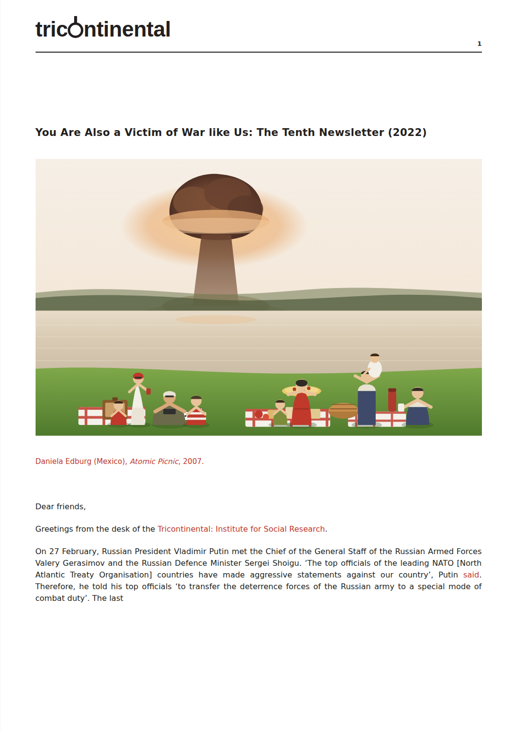tric ntinental
1
You Are Also a Victim of War like Us: The Tenth Newsletter (2022)
Daniela Edburg (Mexico), Atomic Picnic, 2007.
Dear friends,
Greetings from the desk of the Tricontinental: Institute for Social Research.
On 27 February, Russian President Vladimir Putin met the Chief of the General Staff of the Russian Armed Forces Valery Gerasimov and the Russian Defence Minister Sergei Shoigu. ‘The top officials of the leading NATO [North Atlantic Treaty Organisation] countries have made aggressive statements against our country’, Putin said. Therefore, he told his top officials ‘to transfer the deterrence forces of the Russian army to a special mode of combat duty’. The last